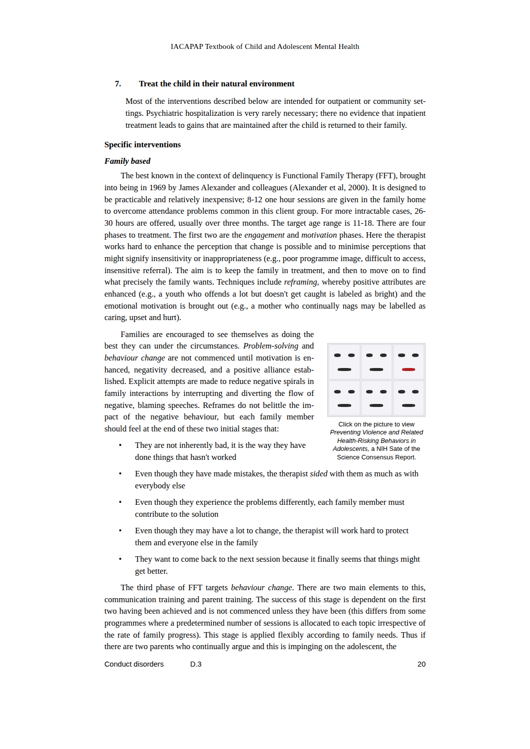IACAPAP Textbook of Child and Adolescent Mental Health
7. Treat the child in their natural environment
Most of the interventions described below are intended for outpatient or community settings. Psychiatric hospitalization is very rarely necessary; there no evidence that inpatient treatment leads to gains that are maintained after the child is returned to their family.
Specific interventions
Family based
The best known in the context of delinquency is Functional Family Therapy (FFT), brought into being in 1969 by James Alexander and colleagues (Alexander et al, 2000). It is designed to be practicable and relatively inexpensive; 8-12 one hour sessions are given in the family home to overcome attendance problems common in this client group. For more intractable cases, 26-30 hours are offered, usually over three months. The target age range is 11-18. There are four phases to treatment. The first two are the engagement and motivation phases. Here the therapist works hard to enhance the perception that change is possible and to minimise perceptions that might signify insensitivity or inappropriateness (e.g., poor programme image, difficult to access, insensitive referral). The aim is to keep the family in treatment, and then to move on to find what precisely the family wants. Techniques include reframing, whereby positive attributes are enhanced (e.g., a youth who offends a lot but doesn't get caught is labeled as bright) and the emotional motivation is brought out (e.g., a mother who continually nags may be labelled as caring, upset and hurt).
Click on the picture to view Preventing Violence and Related Health-Risking Behaviors in Adolescents, a NIH Sate of the Science Consensus Report.
Families are encouraged to see themselves as doing the best they can under the circumstances. Problem-solving and behaviour change are not commenced until motivation is enhanced, negativity decreased, and a positive alliance established. Explicit attempts are made to reduce negative spirals in family interactions by interrupting and diverting the flow of negative, blaming speeches. Reframes do not belittle the impact of the negative behaviour, but each family member should feel at the end of these two initial stages that:
•They are not inherently bad, it is the way they have done things that hasn't worked
•Even though they have made mistakes, the therapist sided with them as much as with everybody else
•Even though they experience the problems differently, each family member must contribute to the solution
•Even though they may have a lot to change, the therapist will work hard to protect them and everyone else in the family
•They want to come back to the next session because it finally seems that things might get better.
The third phase of FFT targets behaviour change. There are two main elements to this, communication training and parent training. The success of this stage is dependent on the first two having been achieved and is not commenced unless they have been (this differs from some programmes where a predetermined number of sessions is allocated to each topic irrespective of the rate of family progress). This stage is applied flexibly according to family needs. Thus if there are two parents who continually argue and this is impinging on the adolescent, the
Conduct disorders D.3 20